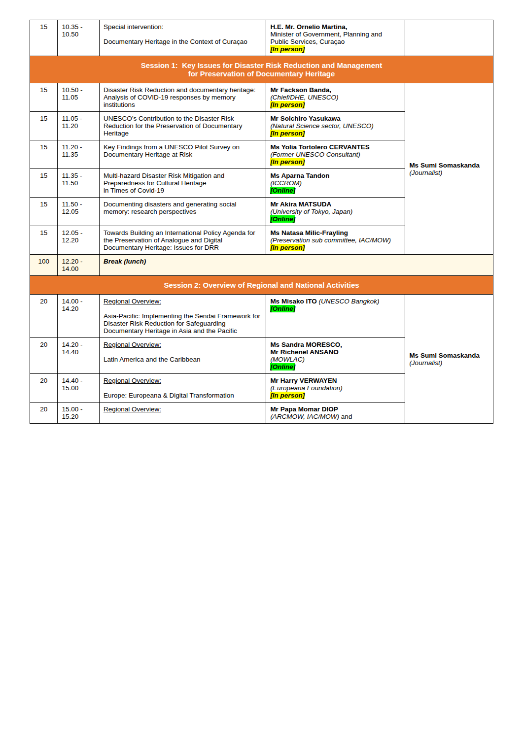| 15 | 10.35 - 10.50 | Special intervention: Documentary Heritage in the Context of Curaçao | H.E. Mr. Ornelio Martina, Minister of Government, Planning and Public Services, Curaçao [In person] | |
| Session 1: Key Issues for Disaster Risk Reduction and Management for Preservation of Documentary Heritage |
| 15 | 10.50 - 11.05 | Disaster Risk Reduction and documentary heritage: Analysis of COVID-19 responses by memory institutions | Mr Fackson Banda, (Chief/DHE, UNESCO) [In person] | Ms Sumi Somaskanda (Journalist) |
| 15 | 11.05 - 11.20 | UNESCO’s Contribution to the Disaster Risk Reduction for the Preservation of Documentary Heritage | Mr Soichiro Yasukawa (Natural Science sector, UNESCO) [In person] |
| 15 | 11.20 - 11.35 | Key Findings from a UNESCO Pilot Survey on Documentary Heritage at Risk | Ms Yolia Tortolero CERVANTES (Former UNESCO Consultant) [In person] |
| 15 | 11.35 - 11.50 | Multi-hazard Disaster Risk Mitigation and Preparedness for Cultural Heritage in Times of Covid-19 | Ms Aparna Tandon (ICCROM) [Online] |
| 15 | 11.50 - 12.05 | Documenting disasters and generating social memory: research perspectives | Mr Akira MATSUDA (University of Tokyo, Japan) [Online] |
| 15 | 12.05 - 12.20 | Towards Building an International Policy Agenda for the Preservation of Analogue and Digital Documentary Heritage: Issues for DRR | Ms Natasa Milic-Frayling (Preservation sub committee, IAC/MOW) [In person] |
| 100 | 12.20 - 14.00 | Break (lunch) |
| Session 2: Overview of Regional and National Activities |
| 20 | 14.00 - 14.20 | Regional Overview: Asia-Pacific: Implementing the Sendai Framework for Disaster Risk Reduction for Safeguarding Documentary Heritage in Asia and the Pacific | Ms Misako ITO (UNESCO Bangkok) [Online] | Ms Sumi Somaskanda (Journalist) |
| 20 | 14.20 - 14.40 | Regional Overview: Latin America and the Caribbean | Ms Sandra MORESCO, Mr Richenel ANSANO (MOWLAC) [Online] |
| 20 | 14.40 - 15.00 | Regional Overview: Europe: Europeana & Digital Transformation | Mr Harry VERWAYEN (Europeana Foundation) [In person] |
| 20 | 15.00 - 15.20 | Regional Overview: | Mr Papa Momar DIOP (ARCMOW, IAC/MOW) and |